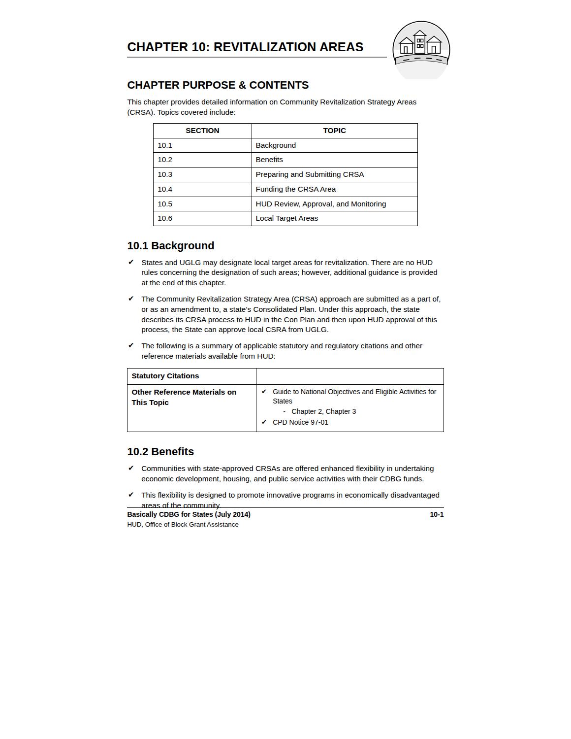CHAPTER 10: REVITALIZATION AREAS
CHAPTER PURPOSE & CONTENTS
This chapter provides detailed information on Community Revitalization Strategy Areas (CRSA). Topics covered include:
| SECTION | TOPIC |
| --- | --- |
| 10.1 | Background |
| 10.2 | Benefits |
| 10.3 | Preparing and Submitting CRSA |
| 10.4 | Funding the CRSA Area |
| 10.5 | HUD Review, Approval, and Monitoring |
| 10.6 | Local Target Areas |
10.1 Background
States and UGLG may designate local target areas for revitalization. There are no HUD rules concerning the designation of such areas; however, additional guidance is provided at the end of this chapter.
The Community Revitalization Strategy Area (CRSA) approach are submitted as a part of, or as an amendment to, a state’s Consolidated Plan. Under this approach, the state describes its CRSA process to HUD in the Con Plan and then upon HUD approval of this process, the State can approve local CSRA from UGLG.
The following is a summary of applicable statutory and regulatory citations and other reference materials available from HUD:
| Statutory Citations | |
| Other Reference Materials on This Topic | Guide to National Objectives and Eligible Activities for States Chapter 2, Chapter 3 CPD Notice 97-01 |
10.2 Benefits
Communities with state-approved CRSAs are offered enhanced flexibility in undertaking economic development, housing, and public service activities with their CDBG funds.
This flexibility is designed to promote innovative programs in economically disadvantaged areas of the community.
Basically CDBG for States (July 2014)
10-1
HUD, Office of Block Grant Assistance